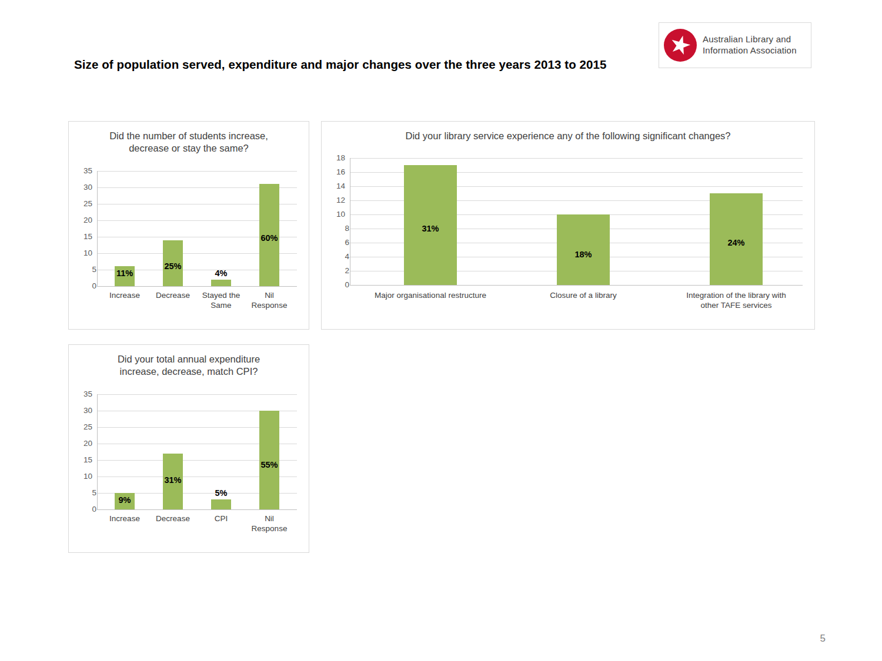Australian Library and
Information Association
Size of population served, expenditure and major changes over the three years 2013 to 2015
Did the number of students increase,
decrease or stay the same?
35
30
25
20
15
10
5
0
11%
25%
4%
60%
Increase
Decrease
Stayed the
Same
Nil
Response
Did your library service experience any of the following significant changes?
18
16
14
12
10
8
6
4
2
0
31%
18%
24%
Major organisational restructure
Closure of a library
Integration of the library with
other TAFE services
Did your total annual expenditure
increase, decrease, match CPI?
35
30
25
20
15
10
5
0
9%
31%
5%
55%
Increase
Decrease
CPI
Nil
Response
5